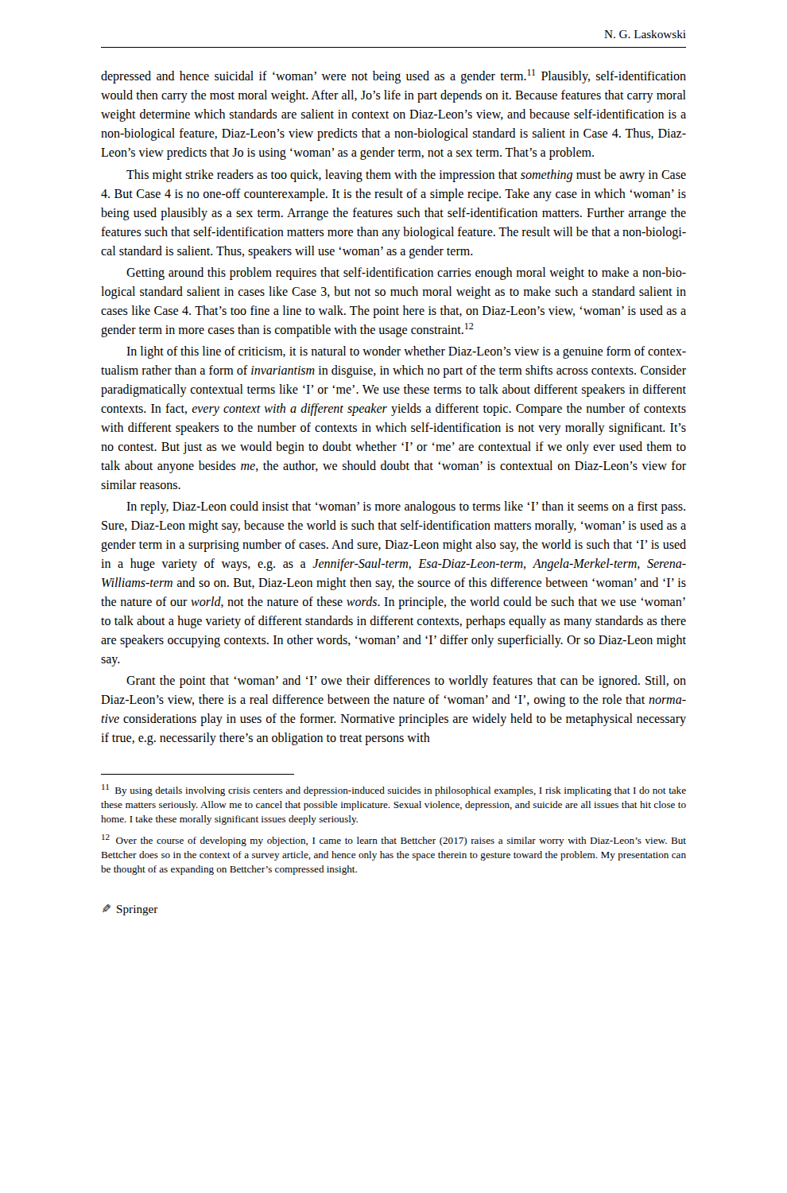N. G. Laskowski
depressed and hence suicidal if ‘woman’ were not being used as a gender term.11 Plausibly, self-identification would then carry the most moral weight. After all, Jo’s life in part depends on it. Because features that carry moral weight determine which standards are salient in context on Diaz-Leon’s view, and because self-identification is a non-biological feature, Diaz-Leon’s view predicts that a non-biological standard is salient in Case 4. Thus, Diaz-Leon’s view predicts that Jo is using ‘woman’ as a gender term, not a sex term. That’s a problem.
This might strike readers as too quick, leaving them with the impression that something must be awry in Case 4. But Case 4 is no one-off counterexample. It is the result of a simple recipe. Take any case in which ‘woman’ is being used plausibly as a sex term. Arrange the features such that self-identification matters. Further arrange the features such that self-identification matters more than any biological feature. The result will be that a non-biological standard is salient. Thus, speakers will use ‘woman’ as a gender term.
Getting around this problem requires that self-identification carries enough moral weight to make a non-biological standard salient in cases like Case 3, but not so much moral weight as to make such a standard salient in cases like Case 4. That’s too fine a line to walk. The point here is that, on Diaz-Leon’s view, ‘woman’ is used as a gender term in more cases than is compatible with the usage constraint.12
In light of this line of criticism, it is natural to wonder whether Diaz-Leon’s view is a genuine form of contextualism rather than a form of invariantism in disguise, in which no part of the term shifts across contexts. Consider paradigmatically contextual terms like ‘I’ or ‘me’. We use these terms to talk about different speakers in different contexts. In fact, every context with a different speaker yields a different topic. Compare the number of contexts with different speakers to the number of contexts in which self-identification is not very morally significant. It’s no contest. But just as we would begin to doubt whether ‘I’ or ‘me’ are contextual if we only ever used them to talk about anyone besides me, the author, we should doubt that ‘woman’ is contextual on Diaz-Leon’s view for similar reasons.
In reply, Diaz-Leon could insist that ‘woman’ is more analogous to terms like ‘I’ than it seems on a first pass. Sure, Diaz-Leon might say, because the world is such that self-identification matters morally, ‘woman’ is used as a gender term in a surprising number of cases. And sure, Diaz-Leon might also say, the world is such that ‘I’ is used in a huge variety of ways, e.g. as a Jennifer-Saul-term, Esa-Diaz-Leon-term, Angela-Merkel-term, Serena-Williams-term and so on. But, Diaz-Leon might then say, the source of this difference between ‘woman’ and ‘I’ is the nature of our world, not the nature of these words. In principle, the world could be such that we use ‘woman’ to talk about a huge variety of different standards in different contexts, perhaps equally as many standards as there are speakers occupying contexts. In other words, ‘woman’ and ‘I’ differ only superficially. Or so Diaz-Leon might say.
Grant the point that ‘woman’ and ‘I’ owe their differences to worldly features that can be ignored. Still, on Diaz-Leon’s view, there is a real difference between the nature of ‘woman’ and ‘I’, owing to the role that normative considerations play in uses of the former. Normative principles are widely held to be metaphysical necessary if true, e.g. necessarily there’s an obligation to treat persons with
11 By using details involving crisis centers and depression-induced suicides in philosophical examples, I risk implicating that I do not take these matters seriously. Allow me to cancel that possible implicature. Sexual violence, depression, and suicide are all issues that hit close to home. I take these morally significant issues deeply seriously.
12 Over the course of developing my objection, I came to learn that Bettcher (2017) raises a similar worry with Diaz-Leon’s view. But Bettcher does so in the context of a survey article, and hence only has the space therein to gesture toward the problem. My presentation can be thought of as expanding on Bettcher’s compressed insight.
✎Springer